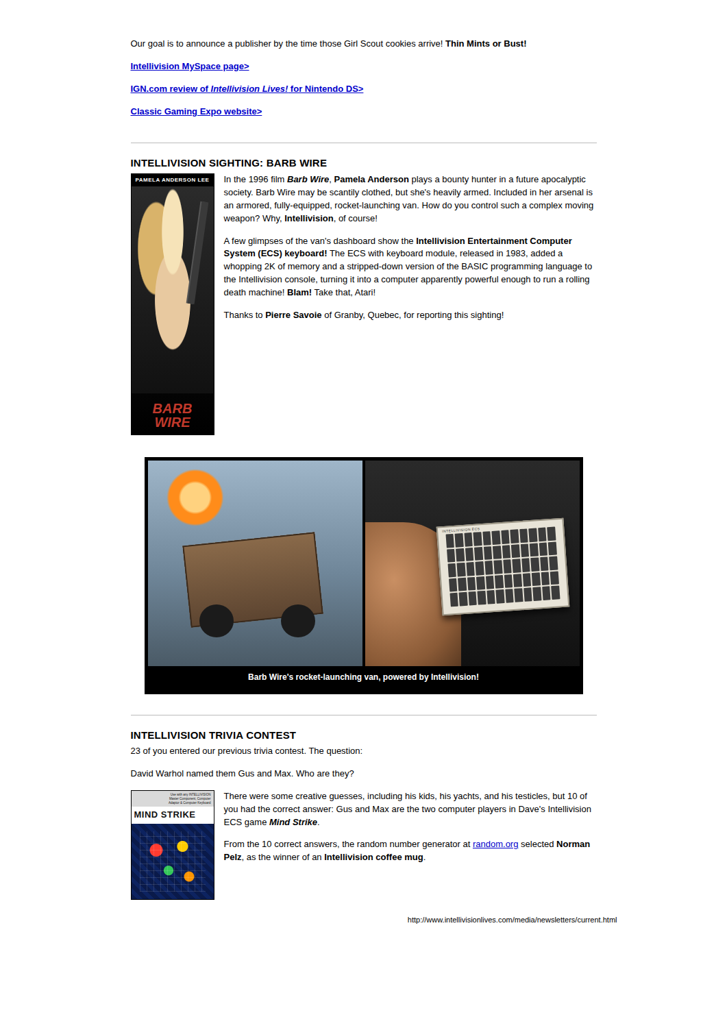Our goal is to announce a publisher by the time those Girl Scout cookies arrive! Thin Mints or Bust!
Intellivision MySpace page>
IGN.com review of Intellivision Lives! for Nintendo DS>
Classic Gaming Expo website>
INTELLIVISION SIGHTING: BARB WIRE
PAMELA ANDERSON LEE
BARBWIRE
In the 1996 film Barb Wire, Pamela Anderson plays a bounty hunter in a future apocalyptic society. Barb Wire may be scantily clothed, but she's heavily armed. Included in her arsenal is an armored, fully-equipped, rocket-launching van. How do you control such a complex moving weapon? Why, Intellivision, of course!
A few glimpses of the van's dashboard show the Intellivision Entertainment Computer System (ECS) keyboard! The ECS with keyboard module, released in 1983, added a whopping 2K of memory and a stripped-down version of the BASIC programming language to the Intellivision console, turning it into a computer apparently powerful enough to run a rolling death machine! Blam! Take that, Atari!
Thanks to Pierre Savoie of Granby, Quebec, for reporting this sighting!
INTELLIVISION ECS
Barb Wire's rocket-launching van, powered by Intellivision!
INTELLIVISION TRIVIA CONTEST
23 of you entered our previous trivia contest. The question:
David Warhol named them Gus and Max. Who are they?
Use with any INTELLIVISION
Master Component, Computer
Adaptor & Computer Keyboard
MIND STRIKE
There were some creative guesses, including his kids, his yachts, and his testicles, but 10 of you had the correct answer: Gus and Max are the two computer players in Dave's Intellivision ECS game Mind Strike.
From the 10 correct answers, the random number generator at random.org selected Norman Pelz, as the winner of an Intellivision coffee mug.
http://www.intellivisionlives.com/media/newsletters/current.html